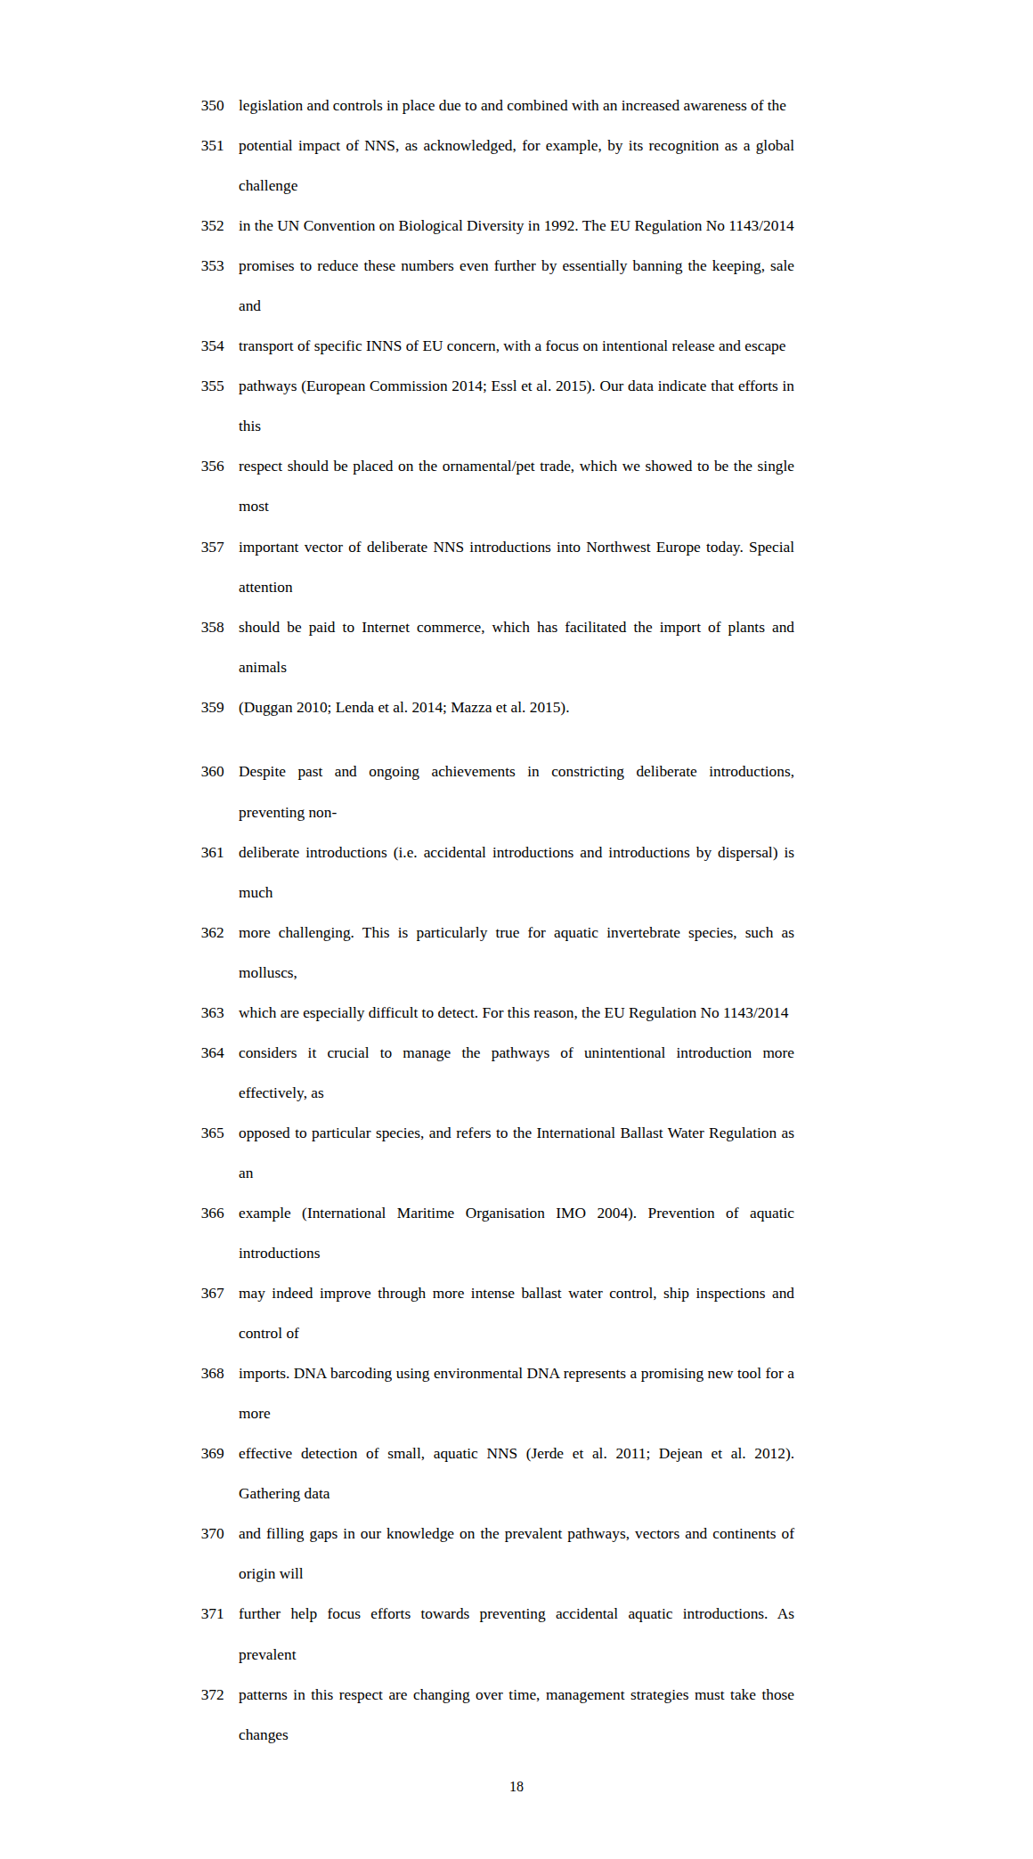350 legislation and controls in place due to and combined with an increased awareness of the 351 potential impact of NNS, as acknowledged, for example, by its recognition as a global challenge 352 in the UN Convention on Biological Diversity in 1992. The EU Regulation No 1143/2014 353 promises to reduce these numbers even further by essentially banning the keeping, sale and 354 transport of specific INNS of EU concern, with a focus on intentional release and escape 355 pathways (European Commission 2014; Essl et al. 2015). Our data indicate that efforts in this 356 respect should be placed on the ornamental/pet trade, which we showed to be the single most 357 important vector of deliberate NNS introductions into Northwest Europe today. Special attention 358 should be paid to Internet commerce, which has facilitated the import of plants and animals 359(Duggan 2010; Lenda et al. 2014; Mazza et al. 2015).
360 Despite past and ongoing achievements in constricting deliberate introductions, preventing non- 361 deliberate introductions (i.e. accidental introductions and introductions by dispersal) is much 362 more challenging. This is particularly true for aquatic invertebrate species, such as molluscs, 363 which are especially difficult to detect. For this reason, the EU Regulation No 1143/2014 364 considers it crucial to manage the pathways of unintentional introduction more effectively, as 365 opposed to particular species, and refers to the International Ballast Water Regulation as an 366 example (International Maritime Organisation IMO 2004). Prevention of aquatic introductions 367 may indeed improve through more intense ballast water control, ship inspections and control of 368 imports. DNA barcoding using environmental DNA represents a promising new tool for a more 369 effective detection of small, aquatic NNS (Jerde et al. 2011; Dejean et al. 2012). Gathering data 370 and filling gaps in our knowledge on the prevalent pathways, vectors and continents of origin will 371 further help focus efforts towards preventing accidental aquatic introductions. As prevalent 372 patterns in this respect are changing over time, management strategies must take those changes
18